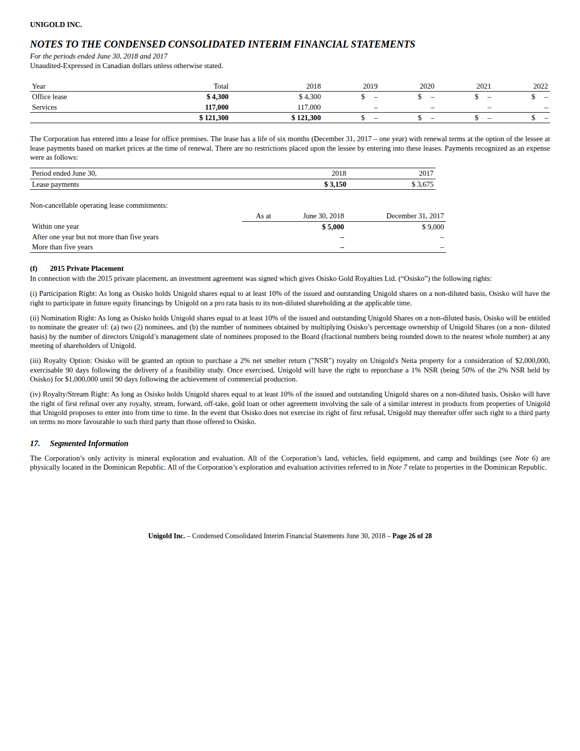UNIGOLD INC.
NOTES TO THE CONDENSED CONSOLIDATED INTERIM FINANCIAL STATEMENTS
For the periods ended June 30, 2018 and 2017
Unaudited-Expressed in Canadian dollars unless otherwise stated.
| Year | Total | 2018 | 2019 | 2020 | 2021 | 2022 |
| --- | --- | --- | --- | --- | --- | --- |
| Office lease | $ 4,300 | $ 4,300 | $ – | $ – | $ – | $ – |
| Services | 117,000 | 117,000 | – | – | – | – |
| | $ 121,300 | $ 121,300 | $ – | $ – | $ – | $ – |
The Corporation has entered into a lease for office premises. The lease has a life of six months (December 31, 2017 – one year) with renewal terms at the option of the lessee at lease payments based on market prices at the time of renewal. There are no restrictions placed upon the lessee by entering into these leases. Payments recognized as an expense were as follows:
| Period ended June 30, | 2018 | 2017 |
| --- | --- | --- |
| Lease payments | $ 3,150 | $ 3,675 |
Non-cancellable operating lease commitments:
| | As at | June 30, 2018 | December 31, 2017 |
| --- | --- | --- | --- |
| Within one year | | $ 5,000 | $ 9,000 |
| After one year but not more than five years | | – | – |
| More than five years | | – | – |
(f) 2015 Private Placement
In connection with the 2015 private placement, an investment agreement was signed which gives Osisko Gold Royalties Ltd. (“Osisko”) the following rights:
(i) Participation Right: As long as Osisko holds Unigold shares equal to at least 10% of the issued and outstanding Unigold shares on a non-diluted basis, Osisko will have the right to participate in future equity financings by Unigold on a pro rata basis to its non-diluted shareholding at the applicable time.
(ii) Nomination Right: As long as Osisko holds Unigold shares equal to at least 10% of the issued and outstanding Unigold Shares on a non-diluted basis, Osisko will be entitled to nominate the greater of: (a) two (2) nominees, and (b) the number of nominees obtained by multiplying Osisko’s percentage ownership of Unigold Shares (on a non- diluted basis) by the number of directors Unigold’s management slate of nominees proposed to the Board (fractional numbers being rounded down to the nearest whole number) at any meeting of shareholders of Unigold.
(iii) Royalty Option: Osisko will be granted an option to purchase a 2% net smelter return ("NSR") royalty on Unigold's Neita property for a consideration of $2,000,000, exercisable 90 days following the delivery of a feasibility study. Once exercised, Unigold will have the right to repurchase a 1% NSR (being 50% of the 2% NSR held by Osisko) for $1,000,000 until 90 days following the achievement of commercial production.
(iv) Royalty/Stream Right: As long as Osisko holds Unigold shares equal to at least 10% of the issued and outstanding Unigold shares on a non-diluted basis, Osisko will have the right of first refusal over any royalty, stream, forward, off-take, gold loan or other agreement involving the sale of a similar interest in products from properties of Unigold that Unigold proposes to enter into from time to time. In the event that Osisko does not exercise its right of first refusal, Unigold may thereafter offer such right to a third party on terms no more favourable to such third party than those offered to Osisko.
17. Segmented Information
The Corporation’s only activity is mineral exploration and evaluation. All of the Corporation’s land, vehicles, field equipment, and camp and buildings (see Note 6) are physically located in the Dominican Republic. All of the Corporation’s exploration and evaluation activities referred to in Note 7 relate to properties in the Dominican Republic.
Unigold Inc. – Condensed Consolidated Interim Financial Statements June 30, 2018 – Page 26 of 28